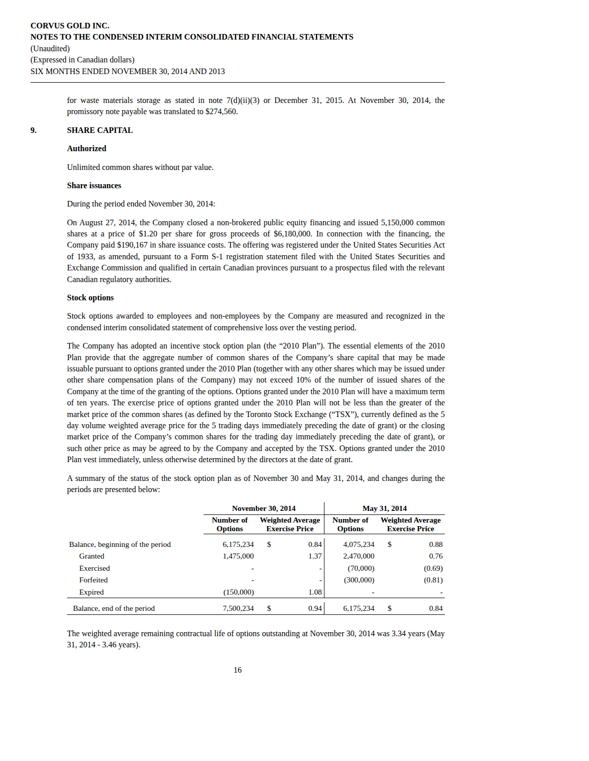CORVUS GOLD INC.
NOTES TO THE CONDENSED INTERIM CONSOLIDATED FINANCIAL STATEMENTS
(Unaudited)
(Expressed in Canadian dollars)
SIX MONTHS ENDED NOVEMBER 30, 2014 AND 2013
for waste materials storage as stated in note 7(d)(ii)(3) or December 31, 2015. At November 30, 2014, the promissory note payable was translated to $274,560.
9. SHARE CAPITAL
Authorized
Unlimited common shares without par value.
Share issuances
During the period ended November 30, 2014:
On August 27, 2014, the Company closed a non-brokered public equity financing and issued 5,150,000 common shares at a price of $1.20 per share for gross proceeds of $6,180,000. In connection with the financing, the Company paid $190,167 in share issuance costs. The offering was registered under the United States Securities Act of 1933, as amended, pursuant to a Form S-1 registration statement filed with the United States Securities and Exchange Commission and qualified in certain Canadian provinces pursuant to a prospectus filed with the relevant Canadian regulatory authorities.
Stock options
Stock options awarded to employees and non-employees by the Company are measured and recognized in the condensed interim consolidated statement of comprehensive loss over the vesting period.
The Company has adopted an incentive stock option plan (the “2010 Plan”). The essential elements of the 2010 Plan provide that the aggregate number of common shares of the Company’s share capital that may be made issuable pursuant to options granted under the 2010 Plan (together with any other shares which may be issued under other share compensation plans of the Company) may not exceed 10% of the number of issued shares of the Company at the time of the granting of the options. Options granted under the 2010 Plan will have a maximum term of ten years. The exercise price of options granted under the 2010 Plan will not be less than the greater of the market price of the common shares (as defined by the Toronto Stock Exchange (“TSX”), currently defined as the 5 day volume weighted average price for the 5 trading days immediately preceding the date of grant) or the closing market price of the Company’s common shares for the trading day immediately preceding the date of grant), or such other price as may be agreed to by the Company and accepted by the TSX. Options granted under the 2010 Plan vest immediately, unless otherwise determined by the directors at the date of grant.
A summary of the status of the stock option plan as of November 30 and May 31, 2014, and changes during the periods are presented below:
| | November 30, 2014 | May 31, 2014 |
| --- | --- | --- |
| | Number of Options | Weighted Average Exercise Price | Number of Options | Weighted Average Exercise Price |
| Balance, beginning of the period | 6,175,234 | $ | 0.84 | 4,075,234 | $ | 0.88 |
| Granted | 1,475,000 | | 1.37 | 2,470,000 | | 0.76 |
| Exercised | - | | - | (70,000) | | (0.69) |
| Forfeited | - | | - | (300,000) | | (0.81) |
| Expired | (150,000) | | 1.08 | - | | - |
| Balance, end of the period | 7,500,234 | $ | 0.94 | 6,175,234 | $ | 0.84 |
The weighted average remaining contractual life of options outstanding at November 30, 2014 was 3.34 years (May 31, 2014 - 3.46 years).
16